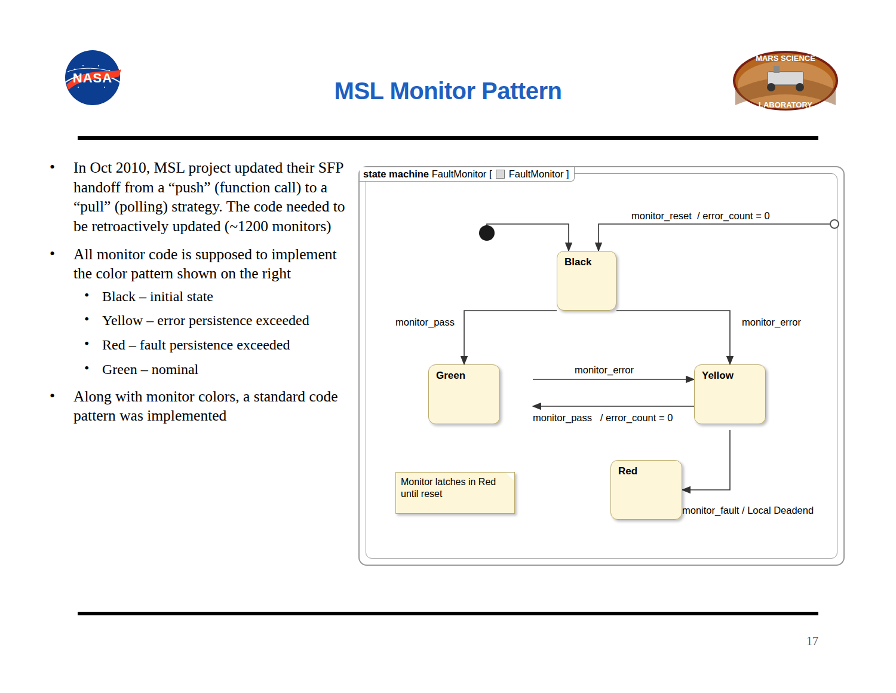NASA
MARS SCIENCE LABORATORY
MSL Monitor Pattern
In Oct 2010, MSL project updated their SFP handoff from a “push” (function call) to a “pull” (polling) strategy. The code needed to be retroactively updated (~1200 monitors)
All monitor code is supposed to implement the color pattern shown on the right
Black – initial state
Yellow – error persistence exceeded
Red – fault persistence exceeded
Green – nominal
Along with monitor colors, a standard code pattern was implemented
state machine FaultMonitor [ FaultMonitor ]
Black
Green
Yellow
Red
monitor_reset / error_count = 0
monitor_pass
monitor_error
monitor_error
monitor_pass / error_count = 0
monitor_fault / Local Deadend
Monitor latches in Red until reset
17